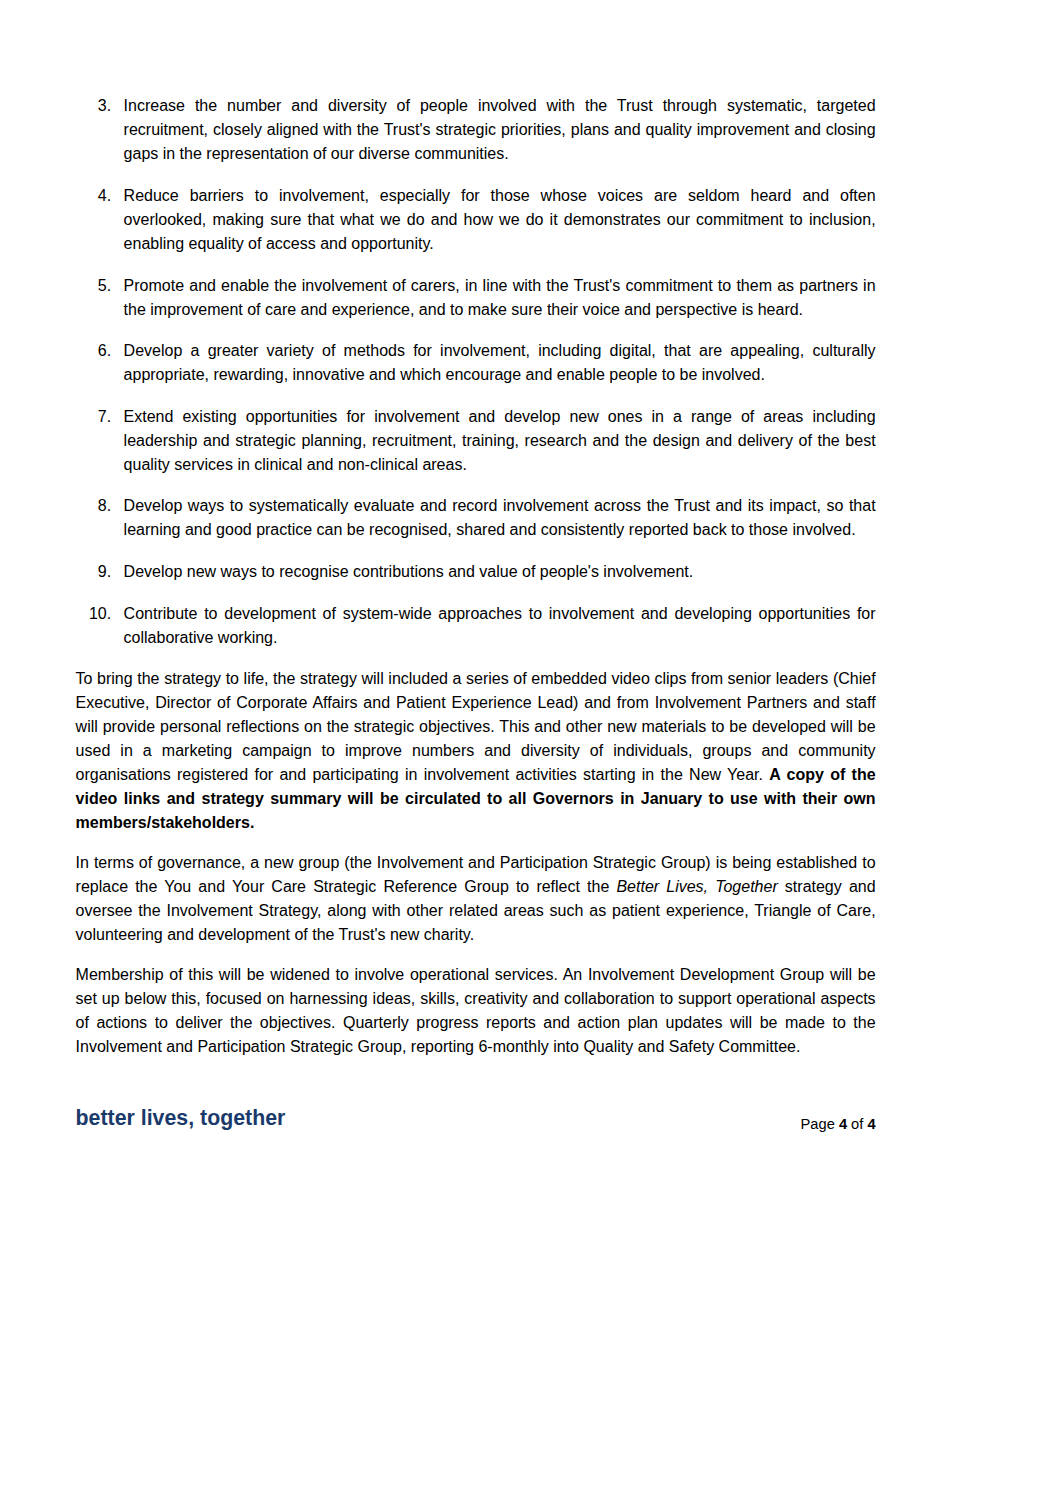Increase the number and diversity of people involved with the Trust through systematic, targeted recruitment, closely aligned with the Trust's strategic priorities, plans and quality improvement and closing gaps in the representation of our diverse communities.
Reduce barriers to involvement, especially for those whose voices are seldom heard and often overlooked, making sure that what we do and how we do it demonstrates our commitment to inclusion, enabling equality of access and opportunity.
Promote and enable the involvement of carers, in line with the Trust's commitment to them as partners in the improvement of care and experience, and to make sure their voice and perspective is heard.
Develop a greater variety of methods for involvement, including digital, that are appealing, culturally appropriate, rewarding, innovative and which encourage and enable people to be involved.
Extend existing opportunities for involvement and develop new ones in a range of areas including leadership and strategic planning, recruitment, training, research and the design and delivery of the best quality services in clinical and non-clinical areas.
Develop ways to systematically evaluate and record involvement across the Trust and its impact, so that learning and good practice can be recognised, shared and consistently reported back to those involved.
Develop new ways to recognise contributions and value of people's involvement.
Contribute to development of system-wide approaches to involvement and developing opportunities for collaborative working.
To bring the strategy to life, the strategy will included a series of embedded video clips from senior leaders (Chief Executive, Director of Corporate Affairs and Patient Experience Lead) and from Involvement Partners and staff will provide personal reflections on the strategic objectives. This and other new materials to be developed will be used in a marketing campaign to improve numbers and diversity of individuals, groups and community organisations registered for and participating in involvement activities starting in the New Year. A copy of the video links and strategy summary will be circulated to all Governors in January to use with their own members/stakeholders.
In terms of governance, a new group (the Involvement and Participation Strategic Group) is being established to replace the You and Your Care Strategic Reference Group to reflect the Better Lives, Together strategy and oversee the Involvement Strategy, along with other related areas such as patient experience, Triangle of Care, volunteering and development of the Trust's new charity.
Membership of this will be widened to involve operational services. An Involvement Development Group will be set up below this, focused on harnessing ideas, skills, creativity and collaboration to support operational aspects of actions to deliver the objectives. Quarterly progress reports and action plan updates will be made to the Involvement and Participation Strategic Group, reporting 6-monthly into Quality and Safety Committee.
better lives, together Page 4 of 4